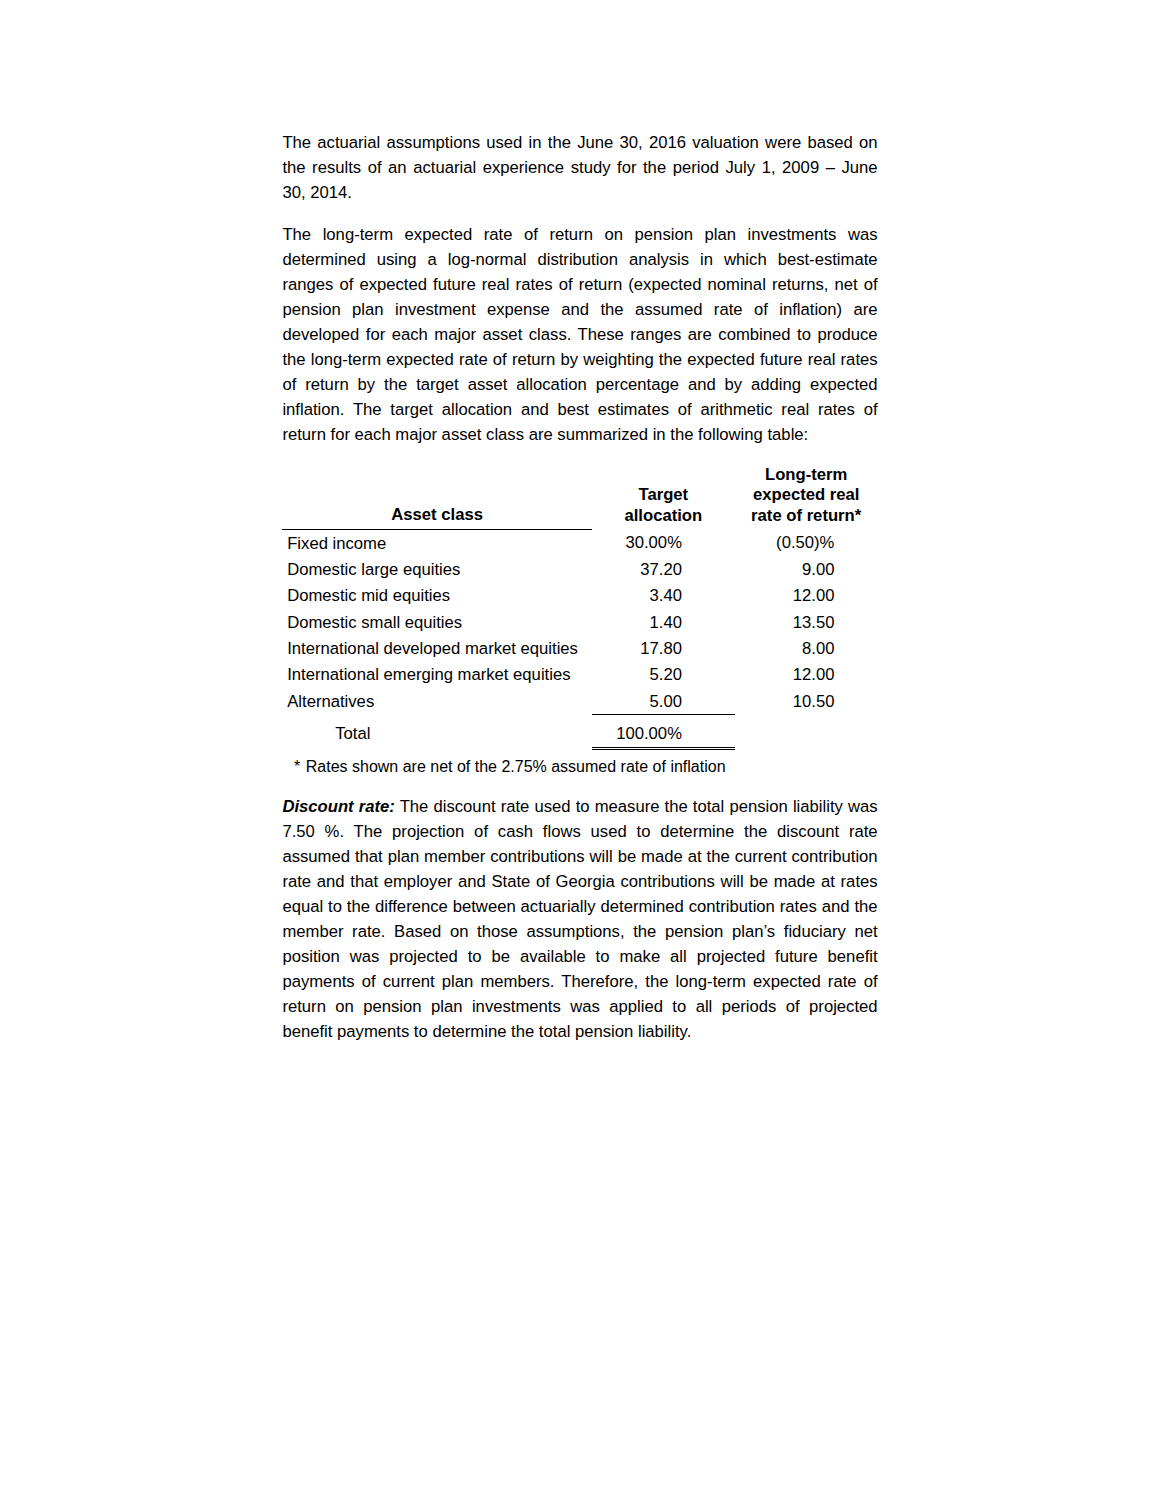The actuarial assumptions used in the June 30, 2016 valuation were based on the results of an actuarial experience study for the period July 1, 2009 – June 30, 2014.
The long-term expected rate of return on pension plan investments was determined using a log-normal distribution analysis in which best-estimate ranges of expected future real rates of return (expected nominal returns, net of pension plan investment expense and the assumed rate of inflation) are developed for each major asset class. These ranges are combined to produce the long-term expected rate of return by weighting the expected future real rates of return by the target asset allocation percentage and by adding expected inflation. The target allocation and best estimates of arithmetic real rates of return for each major asset class are summarized in the following table:
| Asset class | Target allocation | Long-term expected real rate of return* |
| --- | --- | --- |
| Fixed income | 30.00% | (0.50)% |
| Domestic large equities | 37.20 | 9.00 |
| Domestic mid equities | 3.40 | 12.00 |
| Domestic small equities | 1.40 | 13.50 |
| International developed market equities | 17.80 | 8.00 |
| International emerging market equities | 5.20 | 12.00 |
| Alternatives | 5.00 | 10.50 |
| Total | 100.00% | |
*Rates shown are net of the 2.75% assumed rate of inflation
Discount rate: The discount rate used to measure the total pension liability was 7.50 %. The projection of cash flows used to determine the discount rate assumed that plan member contributions will be made at the current contribution rate and that employer and State of Georgia contributions will be made at rates equal to the difference between actuarially determined contribution rates and the member rate. Based on those assumptions, the pension plan’s fiduciary net position was projected to be available to make all projected future benefit payments of current plan members. Therefore, the long-term expected rate of return on pension plan investments was applied to all periods of projected benefit payments to determine the total pension liability.